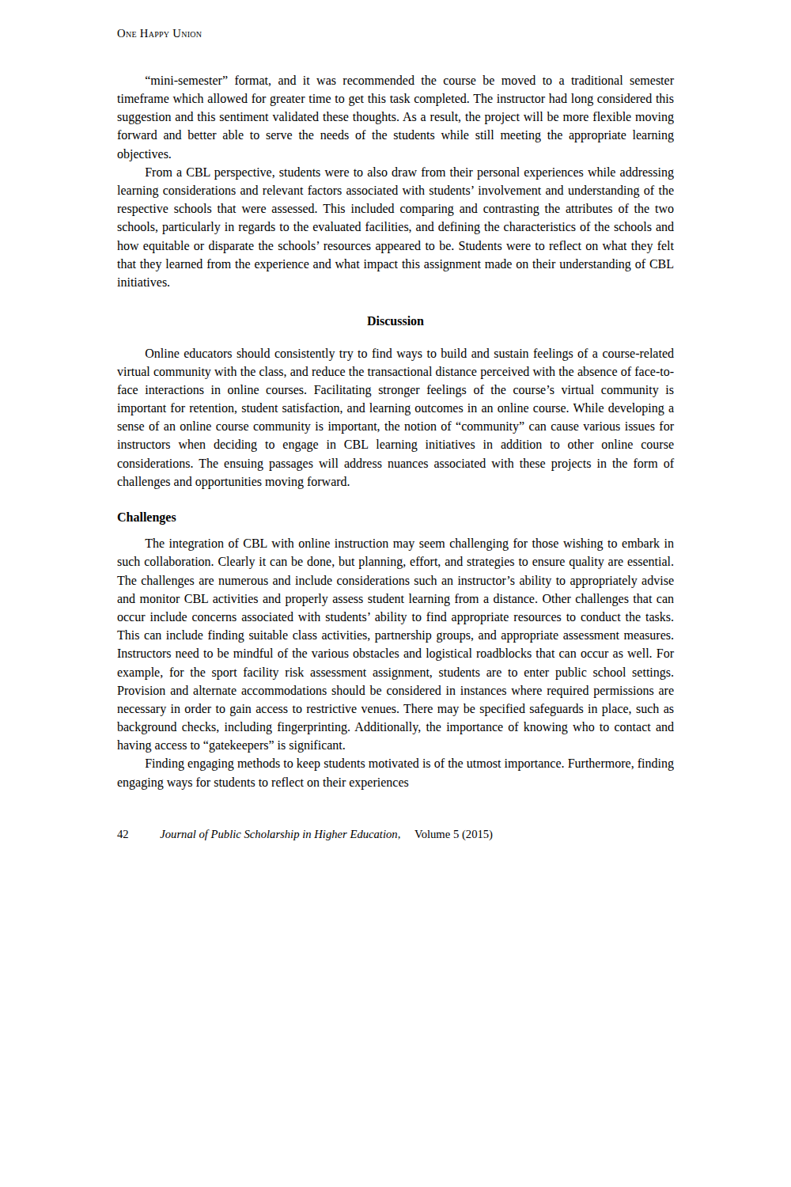One Happy Union
“mini-semester” format, and it was recommended the course be moved to a traditional semester timeframe which allowed for greater time to get this task completed. The instructor had long considered this suggestion and this sentiment validated these thoughts. As a result, the project will be more flexible moving forward and better able to serve the needs of the students while still meeting the appropriate learning objectives.
From a CBL perspective, students were to also draw from their personal experiences while addressing learning considerations and relevant factors associated with students’ involvement and understanding of the respective schools that were assessed. This included comparing and contrasting the attributes of the two schools, particularly in regards to the evaluated facilities, and defining the characteristics of the schools and how equitable or disparate the schools’ resources appeared to be. Students were to reflect on what they felt that they learned from the experience and what impact this assignment made on their understanding of CBL initiatives.
Discussion
Online educators should consistently try to find ways to build and sustain feelings of a course-related virtual community with the class, and reduce the transactional distance perceived with the absence of face-to-face interactions in online courses. Facilitating stronger feelings of the course’s virtual community is important for retention, student satisfaction, and learning outcomes in an online course. While developing a sense of an online course community is important, the notion of “community” can cause various issues for instructors when deciding to engage in CBL learning initiatives in addition to other online course considerations. The ensuing passages will address nuances associated with these projects in the form of challenges and opportunities moving forward.
Challenges
The integration of CBL with online instruction may seem challenging for those wishing to embark in such collaboration. Clearly it can be done, but planning, effort, and strategies to ensure quality are essential. The challenges are numerous and include considerations such an instructor’s ability to appropriately advise and monitor CBL activities and properly assess student learning from a distance. Other challenges that can occur include concerns associated with students’ ability to find appropriate resources to conduct the tasks. This can include finding suitable class activities, partnership groups, and appropriate assessment measures. Instructors need to be mindful of the various obstacles and logistical roadblocks that can occur as well. For example, for the sport facility risk assessment assignment, students are to enter public school settings. Provision and alternate accommodations should be considered in instances where required permissions are necessary in order to gain access to restrictive venues. There may be specified safeguards in place, such as background checks, including fingerprinting. Additionally, the importance of knowing who to contact and having access to “gatekeepers” is significant.
Finding engaging methods to keep students motivated is of the utmost importance. Furthermore, finding engaging ways for students to reflect on their experiences
42 Journal of Public Scholarship in Higher Education, Volume 5 (2015)